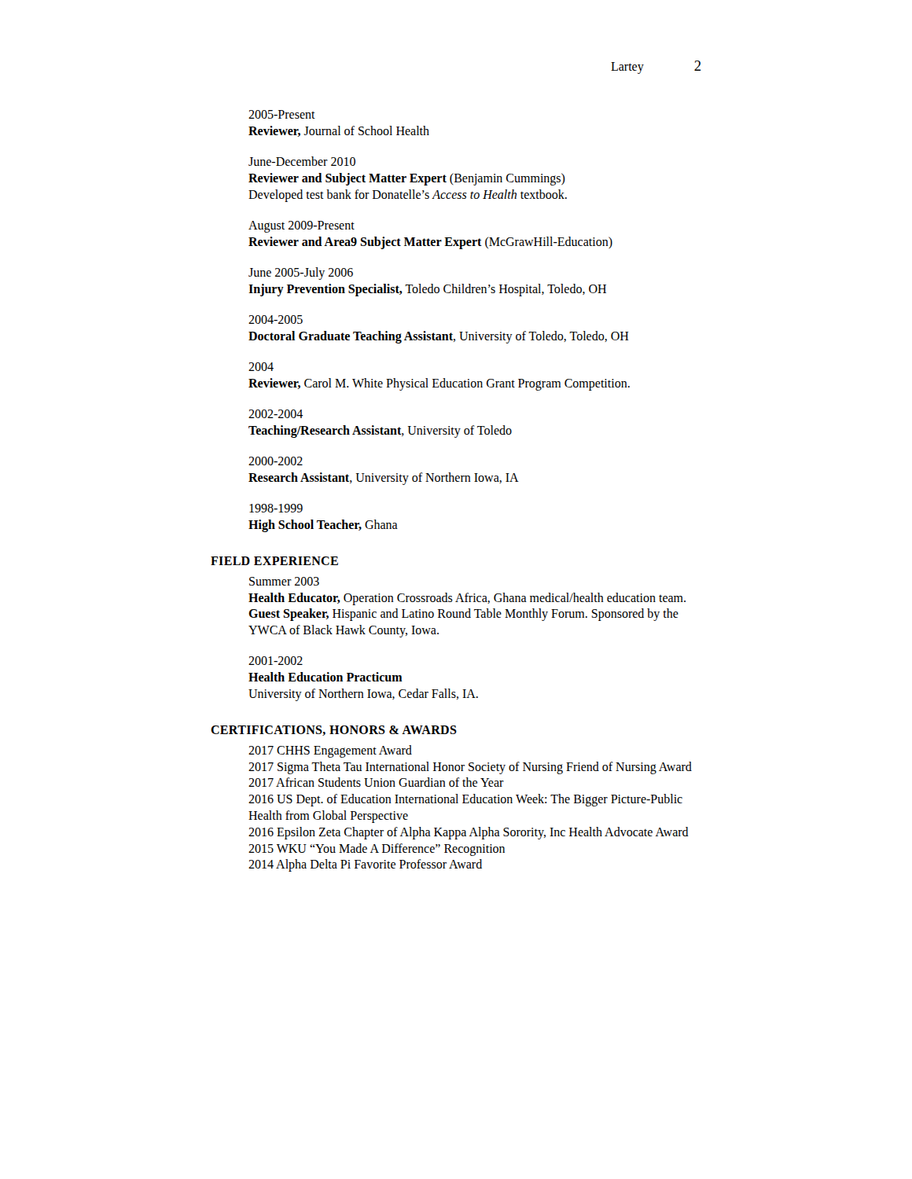Lartey 2
2005-Present Reviewer, Journal of School Health
June-December 2010 Reviewer and Subject Matter Expert (Benjamin Cummings)
Developed test bank for Donatelle’s Access to Health textbook.
August 2009-Present Reviewer and Area9 Subject Matter Expert (McGrawHill-Education)
June 2005-July 2006 Injury Prevention Specialist, Toledo Children’s Hospital, Toledo, OH
2004-2005 Doctoral Graduate Teaching Assistant, University of Toledo, Toledo, OH
2004 Reviewer, Carol M. White Physical Education Grant Program Competition.
2002-2004 Teaching/Research Assistant, University of Toledo
2000-2002 Research Assistant, University of Northern Iowa, IA
1998-1999 High School Teacher, Ghana
FIELD EXPERIENCE
Summer 2003 Health Educator, Operation Crossroads Africa, Ghana medical/health education team.
Guest Speaker, Hispanic and Latino Round Table Monthly Forum. Sponsored by the YWCA of Black Hawk County, Iowa.
2001-2002 Health Education Practicum
University of Northern Iowa, Cedar Falls, IA.
CERTIFICATIONS, HONORS & AWARDS
2017 CHHS Engagement Award
2017 Sigma Theta Tau International Honor Society of Nursing Friend of Nursing Award
2017 African Students Union Guardian of the Year
2016 US Dept. of Education International Education Week: The Bigger Picture-Public Health from Global Perspective
2016 Epsilon Zeta Chapter of Alpha Kappa Alpha Sorority, Inc Health Advocate Award
2015 WKU “You Made A Difference” Recognition
2014 Alpha Delta Pi Favorite Professor Award